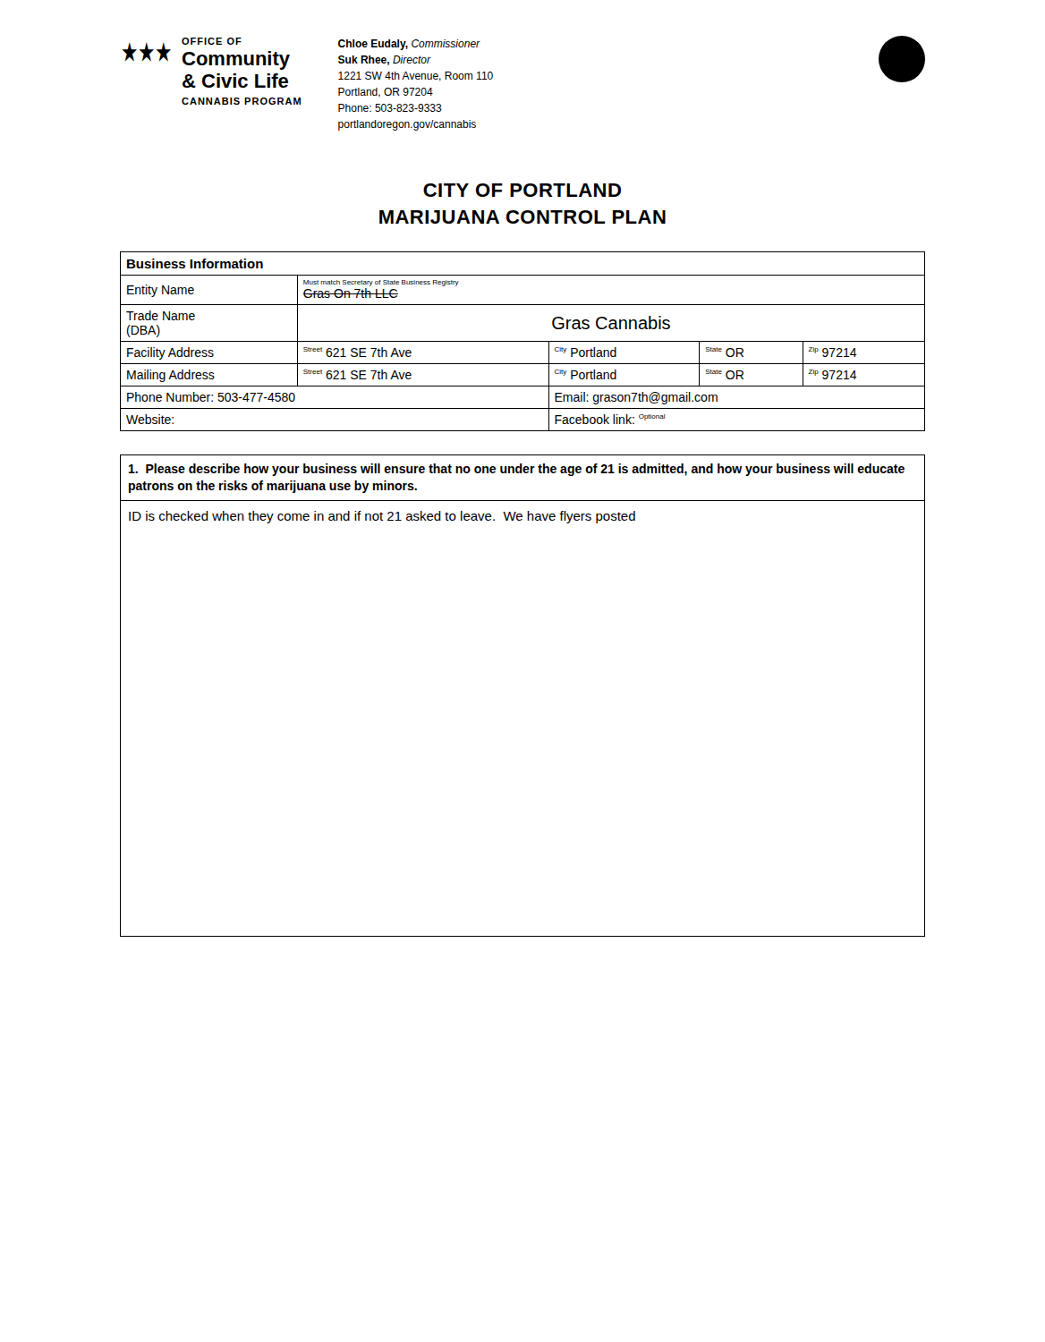⋆⋆⋆
OFFICE OF
Community
& Civic Life
CANNABIS PROGRAM
Chloe Eudaly, Commissioner
Suk Rhee, Director
1221 SW 4th Avenue, Room 110
Portland, OR 97204
Phone: 503-823-9333
portlandoregon.gov/cannabis
CITY OF PORTLAND
MARIJUANA CONTROL PLAN
| Business Information |
| Entity Name | Must match Secretary of State Business Registry Gras On 7th LLC |
| Trade Name (DBA) | Gras Cannabis |
| Facility Address | Street 621 SE 7th Ave | City Portland | State OR | Zip 97214 |
| Mailing Address | Street 621 SE 7th Ave | City Portland | State OR | Zip 97214 |
| Phone Number: 503-477-4580 | Email: grason7th@gmail.com |
| Website: | Facebook link: Optional |
1. Please describe how your business will ensure that no one under the age of 21 is admitted, and how your business will educate patrons on the risks of marijuana use by minors.
ID is checked when they come in and if not 21 asked to leave. We have flyers posted